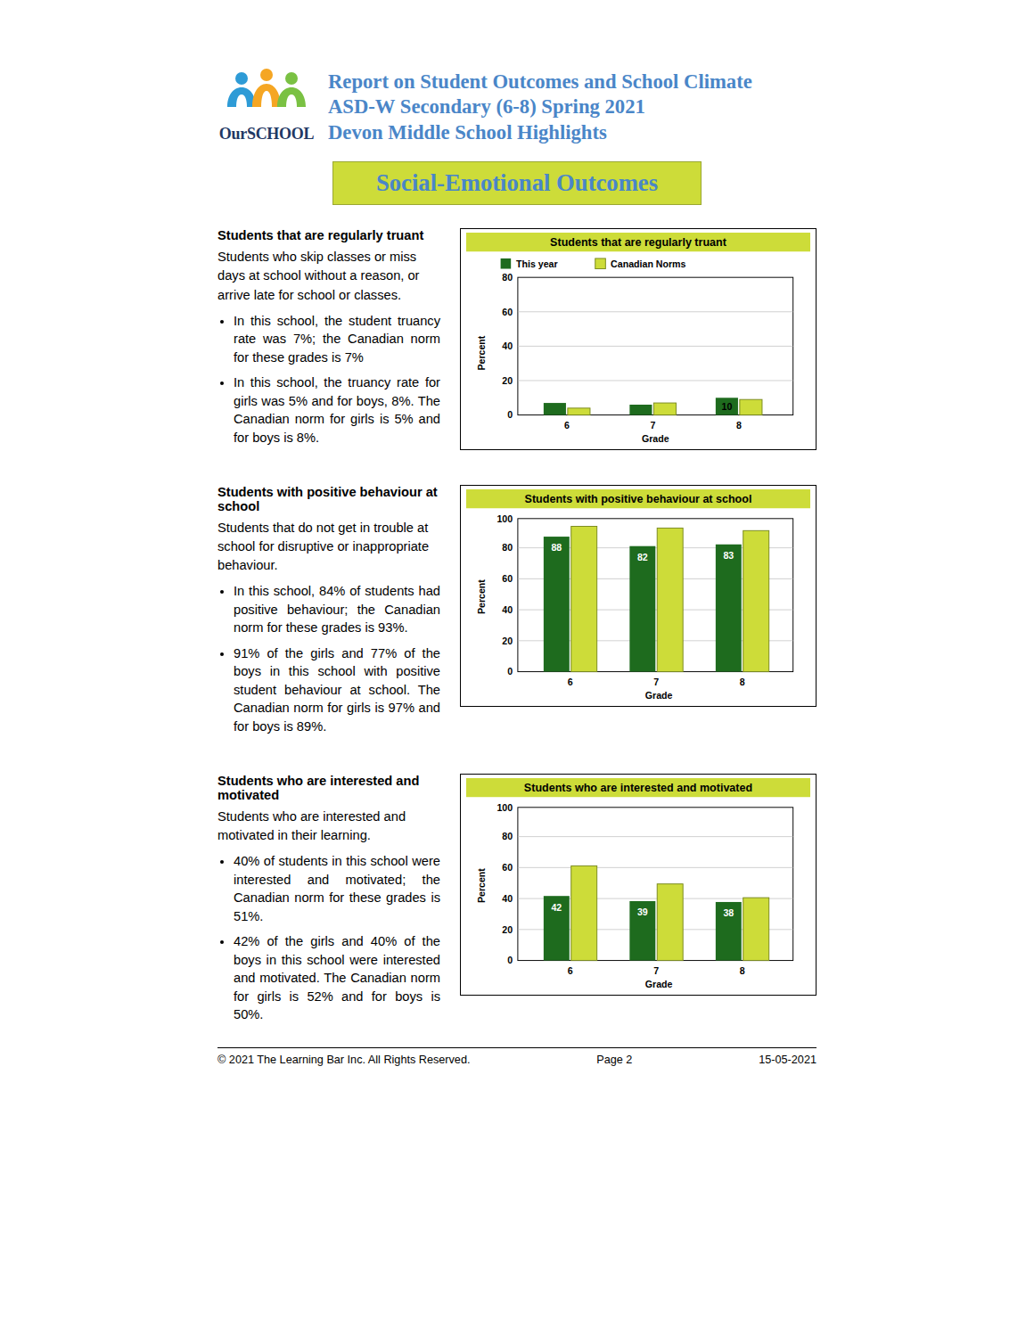Our SCHOOL
Report on Student Outcomes and School Climate
ASD-W Secondary (6-8) Spring 2021
Devon Middle School Highlights
Social-Emotional Outcomes
Students that are regularly truant
Students who skip classes or miss days at school without a reason, or arrive late for school or classes.
In this school, the student truancy rate was 7%; the Canadian norm for these grades is 7%
In this school, the truancy rate for girls was 5% and for boys, 8%. The Canadian norm for girls is 5% and for boys is 8%.
Students that are regularly truant This year Canadian Norms 0 20 40 60 80 Percent 10 6 7 8 Grade
Students with positive behaviour at school
Students that do not get in trouble at school for disruptive or inappropriate behaviour.
In this school, 84% of students had positive behaviour; the Canadian norm for these grades is 93%.
91% of the girls and 77% of the boys in this school with positive student behaviour at school. The Canadian norm for girls is 97% and for boys is 89%.
Students with positive behaviour at school 0 20 40 60 80 100 Percent 88 82 83 6 7 8 Grade
Students who are interested and motivated
Students who are interested and motivated in their learning.
40% of students in this school were interested and motivated; the Canadian norm for these grades is 51%.
42% of the girls and 40% of the boys in this school were interested and motivated. The Canadian norm for girls is 52% and for boys is 50%.
Students who are interested and motivated 0 20 40 60 80 100 Percent 42 39 38 6 7 8 Grade
© 2021 The Learning Bar Inc. All Rights Reserved.
Page 2
15-05-2021